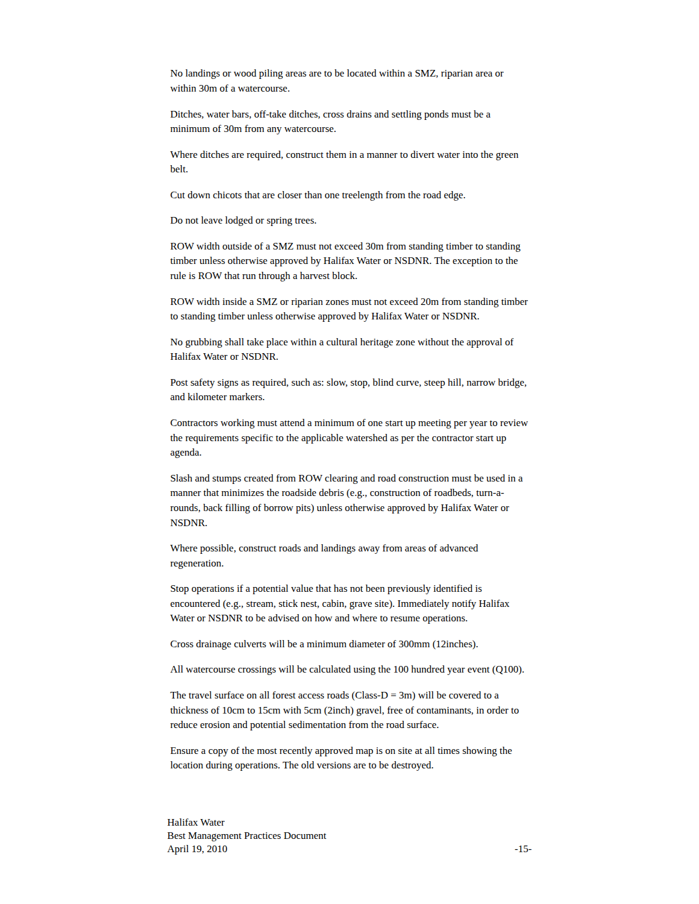No landings or wood piling areas are to be located within a SMZ, riparian area or within 30m of a watercourse.
Ditches, water bars, off-take ditches, cross drains and settling ponds must be a minimum of 30m from any watercourse.
Where ditches are required, construct them in a manner to divert water into the green belt.
Cut down chicots that are closer than one treelength from the road edge.
Do not leave lodged or spring trees.
ROW width outside of a SMZ must not exceed 30m from standing timber to standing timber unless otherwise approved by Halifax Water or NSDNR. The exception to the rule is ROW that run through a harvest block.
ROW width inside a SMZ or riparian zones must not exceed 20m from standing timber to standing timber unless otherwise approved by Halifax Water or NSDNR.
No grubbing shall take place within a cultural heritage zone without the approval of Halifax Water or NSDNR.
Post safety signs as required, such as: slow, stop, blind curve, steep hill, narrow bridge, and kilometer markers.
Contractors working must attend a minimum of one start up meeting per year to review the requirements specific to the applicable watershed as per the contractor start up agenda.
Slash and stumps created from ROW clearing and road construction must be used in a manner that minimizes the roadside debris (e.g., construction of roadbeds, turn-a-rounds, back filling of borrow pits) unless otherwise approved by Halifax Water or NSDNR.
Where possible, construct roads and landings away from areas of advanced regeneration.
Stop operations if a potential value that has not been previously identified is encountered (e.g., stream, stick nest, cabin, grave site). Immediately notify Halifax Water or NSDNR to be advised on how and where to resume operations.
Cross drainage culverts will be a minimum diameter of 300mm (12inches).
All watercourse crossings will be calculated using the 100 hundred year event (Q100).
The travel surface on all forest access roads (Class-D = 3m) will be covered to a thickness of 10cm to 15cm with 5cm (2inch) gravel, free of contaminants, in order to reduce erosion and potential sedimentation from the road surface.
Ensure a copy of the most recently approved map is on site at all times showing the location during operations. The old versions are to be destroyed.
Halifax Water
Best Management Practices Document
April 19, 2010
-15-